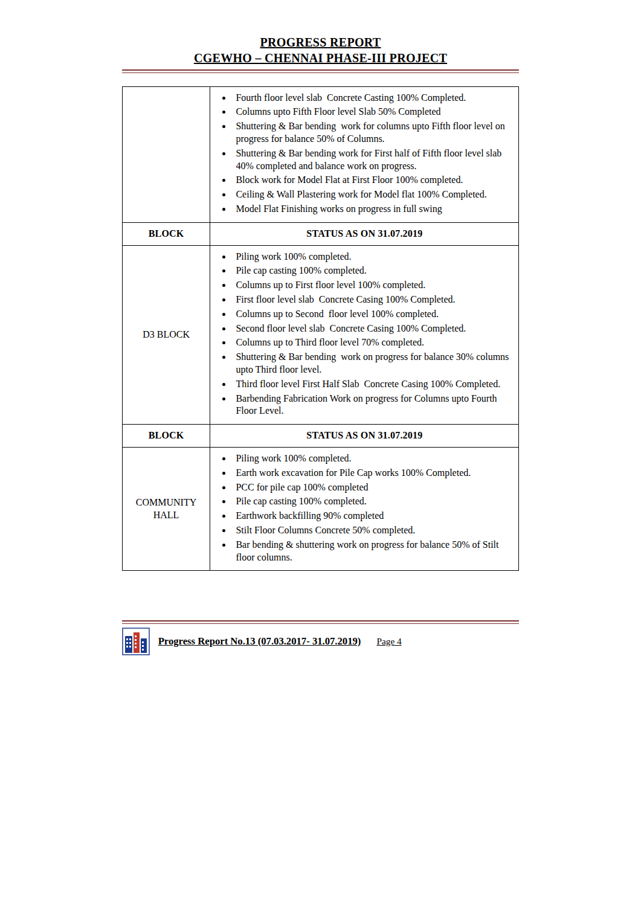PROGRESS REPORT
CGEWHO – CHENNAI PHASE-III PROJECT
| | Fourth floor level slab Concrete Casting 100% Completed. Columns upto Fifth Floor level Slab 50% Completed Shuttering & Bar bending work for columns upto Fifth floor level on progress for balance 50% of Columns. Shuttering & Bar bending work for First half of Fifth floor level slab 40% completed and balance work on progress. Block work for Model Flat at First Floor 100% completed. Ceiling & Wall Plastering work for Model flat 100% Completed. Model Flat Finishing works on progress in full swing |
| BLOCK | STATUS AS ON 31.07.2019 |
| D3 BLOCK | Piling work 100% completed. Pile cap casting 100% completed. Columns up to First floor level 100% completed. First floor level slab Concrete Casing 100% Completed. Columns up to Second floor level 100% completed. Second floor level slab Concrete Casing 100% Completed. Columns up to Third floor level 70% completed. Shuttering & Bar bending work on progress for balance 30% columns upto Third floor level. Third floor level First Half Slab Concrete Casing 100% Completed. Barbending Fabrication Work on progress for Columns upto Fourth Floor Level. |
| BLOCK | STATUS AS ON 31.07.2019 |
| COMMUNITY HALL | Piling work 100% completed. Earth work excavation for Pile Cap works 100% Completed. PCC for pile cap 100% completed Pile cap casting 100% completed. Earthwork backfilling 90% completed Stilt Floor Columns Concrete 50% completed. Bar bending & shuttering work on progress for balance 50% of Stilt floor columns. |
Progress Report No.13 (07.03.2017- 31.07.2019)Page 4